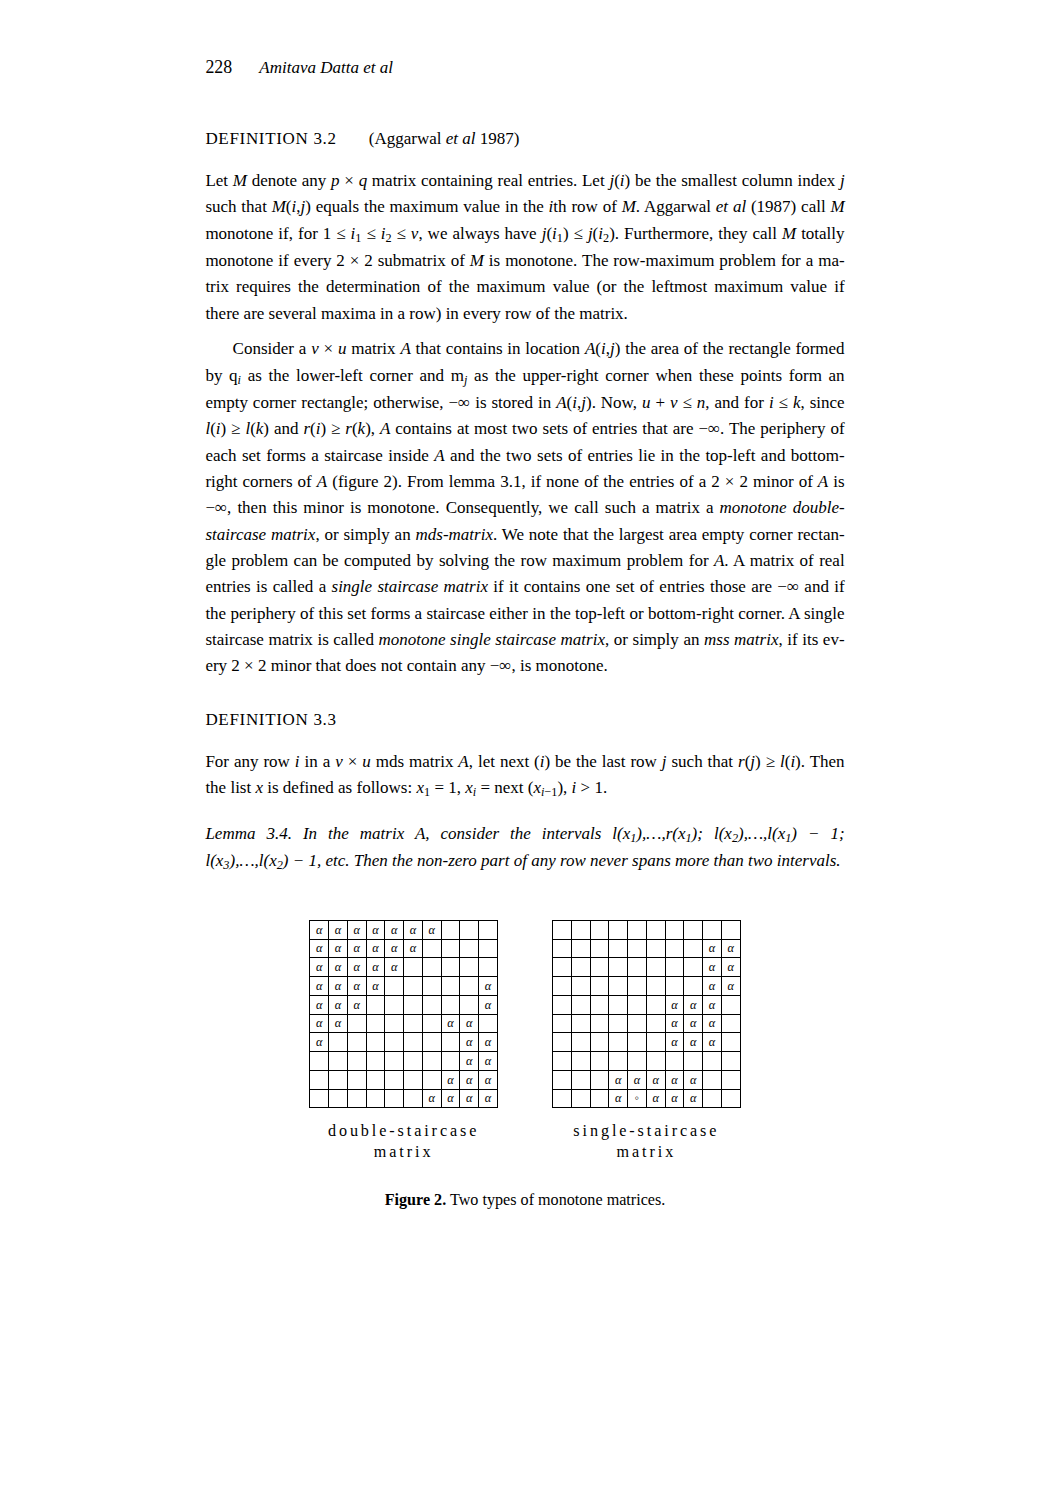228 Amitava Datta et al
DEFINITION 3.2 (Aggarwal et al 1987)
Let M denote any p × q matrix containing real entries. Let j(i) be the smallest column index j such that M(i,j) equals the maximum value in the ith row of M. Aggarwal et al (1987) call M monotone if, for 1 ≤ i1 ≤ i2 ≤ v, we always have j(i1) ≤ j(i2). Furthermore, they call M totally monotone if every 2 × 2 submatrix of M is monotone. The row-maximum problem for a matrix requires the determination of the maximum value (or the leftmost maximum value if there are several maxima in a row) in every row of the matrix.
Consider a v × u matrix A that contains in location A(i,j) the area of the rectangle formed by qi as the lower-left corner and mj as the upper-right corner when these points form an empty corner rectangle; otherwise, −∞ is stored in A(i,j). Now, u + v ≤ n, and for i ≤ k, since l(i) ≥ l(k) and r(i) ≥ r(k), A contains at most two sets of entries that are −∞. The periphery of each set forms a staircase inside A and the two sets of entries lie in the top-left and bottom-right corners of A (figure 2). From lemma 3.1, if none of the entries of a 2 × 2 minor of A is −∞, then this minor is monotone. Consequently, we call such a matrix a monotone double-staircase matrix, or simply an mds-matrix. We note that the largest area empty corner rectangle problem can be computed by solving the row maximum problem for A. A matrix of real entries is called a single staircase matrix if it contains one set of entries those are −∞ and if the periphery of this set forms a staircase either in the top-left or bottom-right corner. A single staircase matrix is called monotone single staircase matrix, or simply an mss matrix, if its every 2 × 2 minor that does not contain any −∞, is monotone.
DEFINITION 3.3
For any row i in a v × u mds matrix A, let next (i) be the last row j such that r(j) ≥ l(i). Then the list x is defined as follows: x1 = 1, xi = next (xi−1), i > 1.
Lemma 3.4. In the matrix A, consider the intervals l(x1),…,r(x1); l(x2),…,l(x1) − 1; l(x3),…,l(x2) − 1, etc. Then the non-zero part of any row never spans more than two intervals.
| α | α | α | α | α | α | α | | | |
| α | α | α | α | α | α | | | | |
| α | α | α | α | α | | | | | |
| α | α | α | α | | | | | | α |
| α | α | α | | | | | | | α |
| α | α | | | | | | α | α | |
| α | | | | | | | | α | α |
| | | | | | | | | α | α |
| | | | | | | | α | α | α |
| | | | | | | α | α | α | α |
double‑staircase
matrix
| | | | | | | | | α | α |
| | | | | | | | | α | α |
| | | | | | | | | α | α |
| | | | | | | α | α | α | |
| | | | | | | α | α | α | |
| | | | | | | α | α | α | |
| | | | α | α | α | α | α | | |
| | | | α | ◦ | α | α | α | | |
single‑staircase
matrix
Figure 2. Two types of monotone matrices.